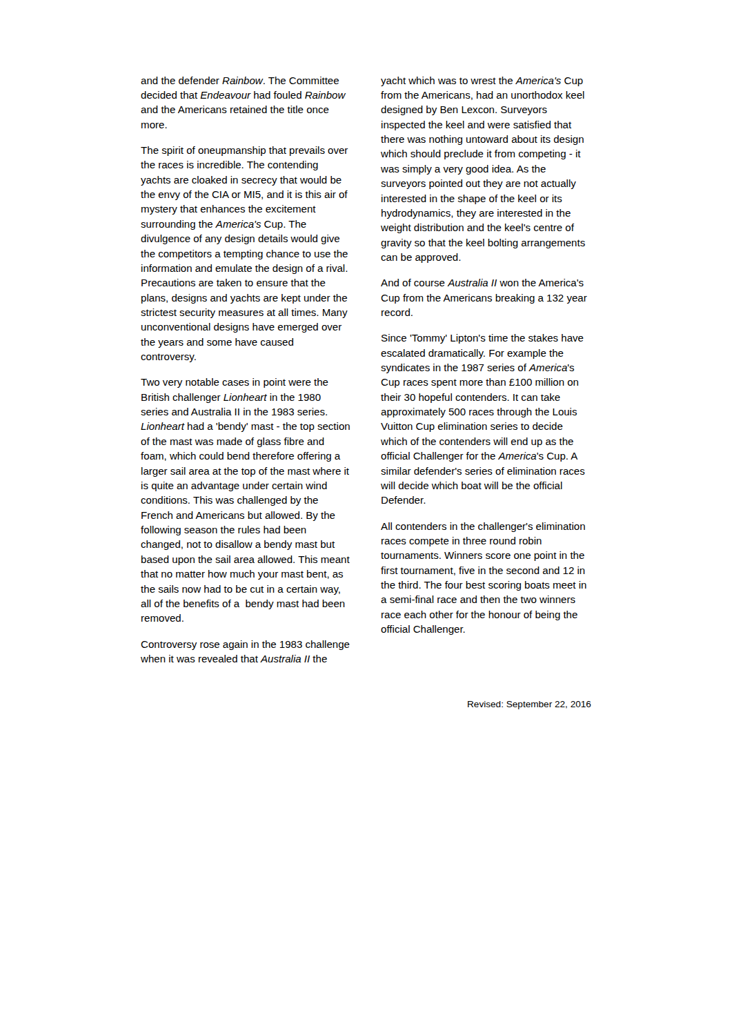and the defender Rainbow. The Committee decided that Endeavour had fouled Rainbow and the Americans retained the title once more.
The spirit of oneupmanship that prevails over the races is incredible. The contending yachts are cloaked in secrecy that would be the envy of the CIA or MI5, and it is this air of mystery that enhances the excitement surrounding the America's Cup. The divulgence of any design details would give the competitors a tempting chance to use the information and emulate the design of a rival. Precautions are taken to ensure that the plans, designs and yachts are kept under the strictest security measures at all times. Many unconventional designs have emerged over the years and some have caused controversy.
Two very notable cases in point were the British challenger Lionheart in the 1980 series and Australia II in the 1983 series. Lionheart had a 'bendy' mast - the top section of the mast was made of glass fibre and foam, which could bend therefore offering a larger sail area at the top of the mast where it is quite an advantage under certain wind conditions. This was challenged by the French and Americans but allowed. By the following season the rules had been changed, not to disallow a bendy mast but based upon the sail area allowed. This meant that no matter how much your mast bent, as the sails now had to be cut in a certain way, all of the benefits of a bendy mast had been removed.
Controversy rose again in the 1983 challenge when it was revealed that Australia II the yacht which was to wrest the America's Cup from the Americans, had an unorthodox keel designed by Ben Lexcon. Surveyors inspected the keel and were satisfied that there was nothing untoward about its design which should preclude it from competing - it was simply a very good idea. As the surveyors pointed out they are not actually interested in the shape of the keel or its hydrodynamics, they are interested in the weight distribution and the keel's centre of gravity so that the keel bolting arrangements can be approved.
And of course Australia II won the America's Cup from the Americans breaking a 132 year record.
Since 'Tommy' Lipton's time the stakes have escalated dramatically. For example the syndicates in the 1987 series of America's Cup races spent more than £100 million on their 30 hopeful contenders. It can take approximately 500 races through the Louis Vuitton Cup elimination series to decide which of the contenders will end up as the official Challenger for the America's Cup. A similar defender's series of elimination races will decide which boat will be the official Defender.
All contenders in the challenger's elimination races compete in three round robin tournaments. Winners score one point in the first tournament, five in the second and 12 in the third. The four best scoring boats meet in a semi-final race and then the two winners race each other for the honour of being the official Challenger.
Revised: September 22, 2016